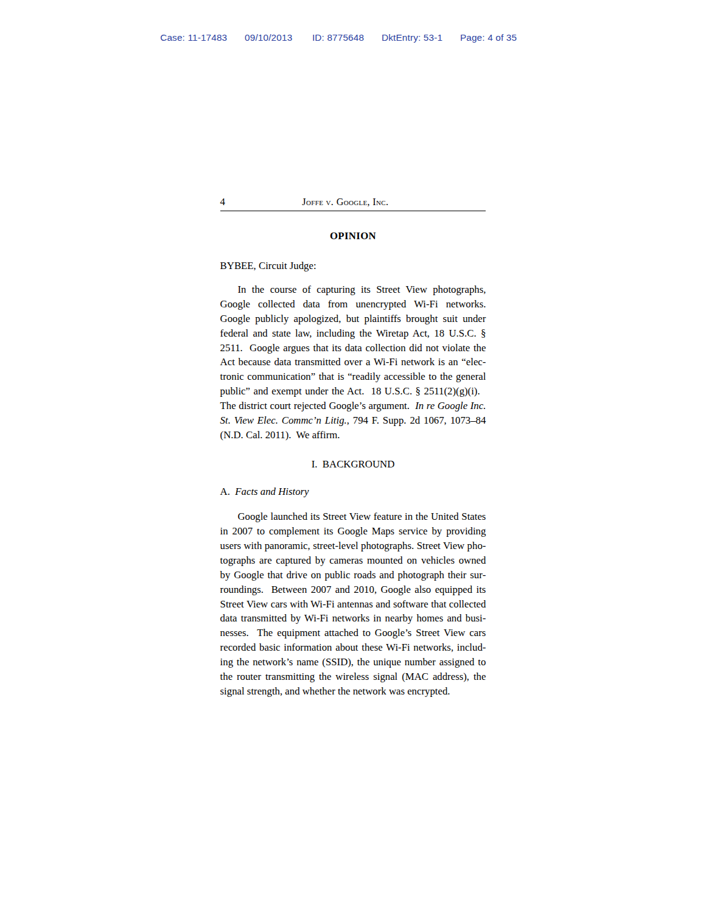Case: 11-17483 09/10/2013 ID: 8775648 DktEntry: 53-1 Page: 4 of 35
4
Joffe v. Google, Inc.
OPINION
BYBEE, Circuit Judge:
In the course of capturing its Street View photographs, Google collected data from unencrypted Wi-Fi networks. Google publicly apologized, but plaintiffs brought suit under federal and state law, including the Wiretap Act, 18 U.S.C. § 2511. Google argues that its data collection did not violate the Act because data transmitted over a Wi-Fi network is an “electronic communication” that is “readily accessible to the general public” and exempt under the Act. 18 U.S.C. § 2511(2)(g)(i). The district court rejected Google’s argument. In re Google Inc. St. View Elec. Commc’n Litig., 794 F. Supp. 2d 1067, 1073–84 (N.D. Cal. 2011). We affirm.
I. BACKGROUND
A. Facts and History
Google launched its Street View feature in the United States in 2007 to complement its Google Maps service by providing users with panoramic, street-level photographs. Street View photographs are captured by cameras mounted on vehicles owned by Google that drive on public roads and photograph their surroundings. Between 2007 and 2010, Google also equipped its Street View cars with Wi-Fi antennas and software that collected data transmitted by Wi-Fi networks in nearby homes and businesses. The equipment attached to Google’s Street View cars recorded basic information about these Wi-Fi networks, including the network’s name (SSID), the unique number assigned to the router transmitting the wireless signal (MAC address), the signal strength, and whether the network was encrypted.